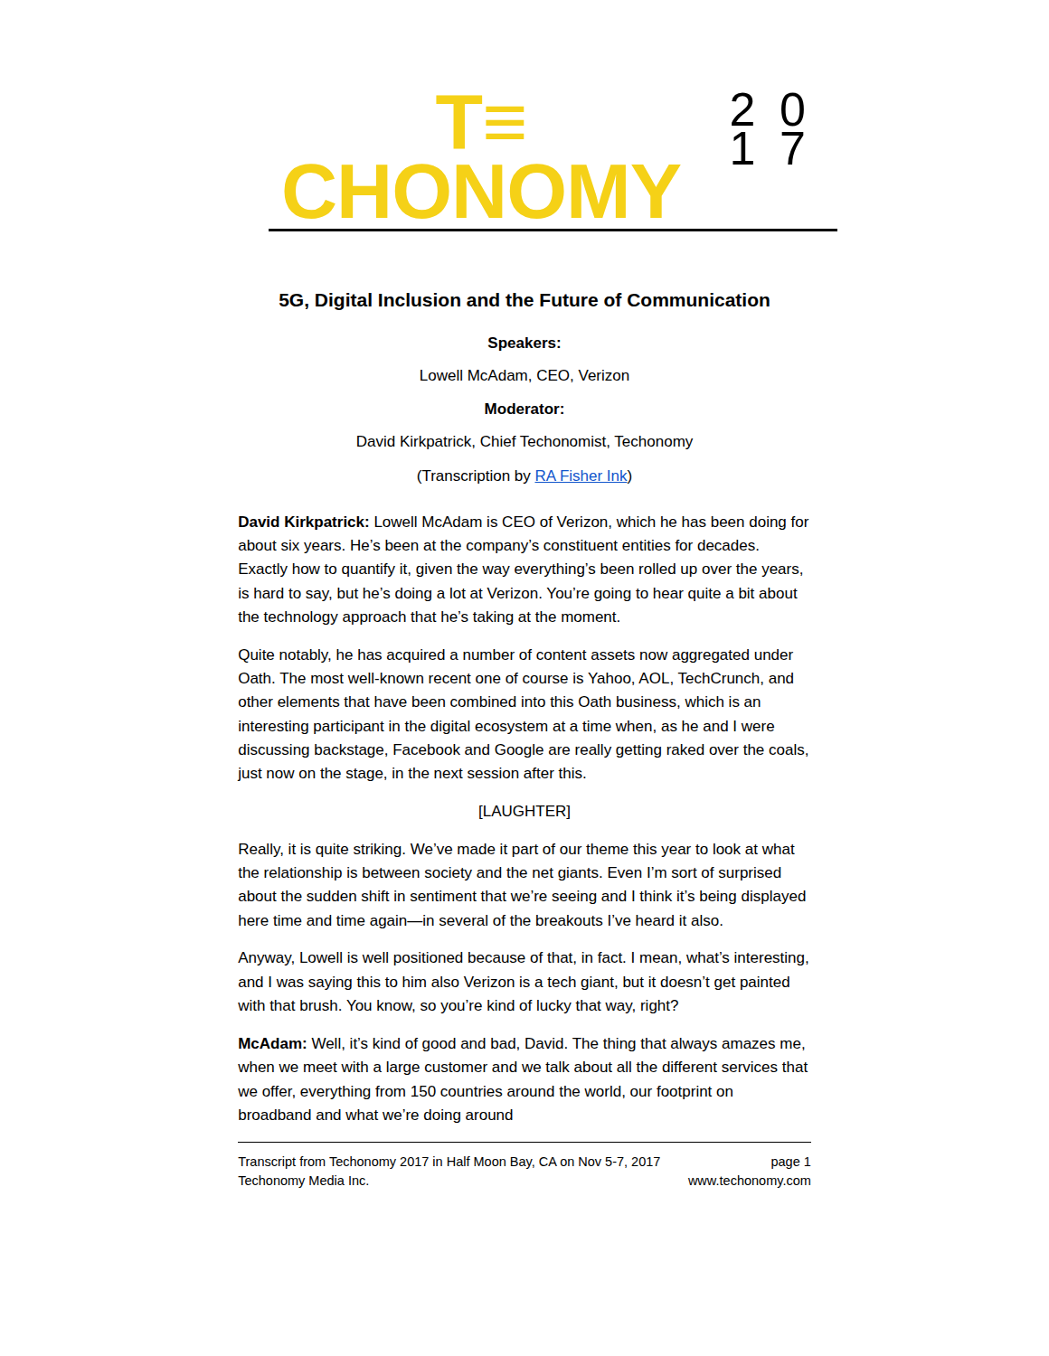T≡CHONOMY
2 0
1 7
5G, Digital Inclusion and the Future of Communication
Speakers:
Lowell McAdam, CEO, Verizon
Moderator:
David Kirkpatrick, Chief Techonomist, Techonomy
(Transcription by RA Fisher Ink)
David Kirkpatrick: Lowell McAdam is CEO of Verizon, which he has been doing for about six years. He’s been at the company’s constituent entities for decades. Exactly how to quantify it, given the way everything’s been rolled up over the years, is hard to say, but he’s doing a lot at Verizon. You’re going to hear quite a bit about the technology approach that he’s taking at the moment.
Quite notably, he has acquired a number of content assets now aggregated under Oath. The most well-known recent one of course is Yahoo, AOL, TechCrunch, and other elements that have been combined into this Oath business, which is an interesting participant in the digital ecosystem at a time when, as he and I were discussing backstage, Facebook and Google are really getting raked over the coals, just now on the stage, in the next session after this.
[LAUGHTER]
Really, it is quite striking. We’ve made it part of our theme this year to look at what the relationship is between society and the net giants. Even I’m sort of surprised about the sudden shift in sentiment that we’re seeing and I think it’s being displayed here time and time again—in several of the breakouts I’ve heard it also.
Anyway, Lowell is well positioned because of that, in fact. I mean, what’s interesting, and I was saying this to him also Verizon is a tech giant, but it doesn’t get painted with that brush. You know, so you’re kind of lucky that way, right?
McAdam: Well, it’s kind of good and bad, David. The thing that always amazes me, when we meet with a large customer and we talk about all the different services that we offer, everything from 150 countries around the world, our footprint on broadband and what we’re doing around
Transcript from Techonomy 2017 in Half Moon Bay, CA on Nov 5-7, 2017
Techonomy Media Inc.
page 1
www.techonomy.com